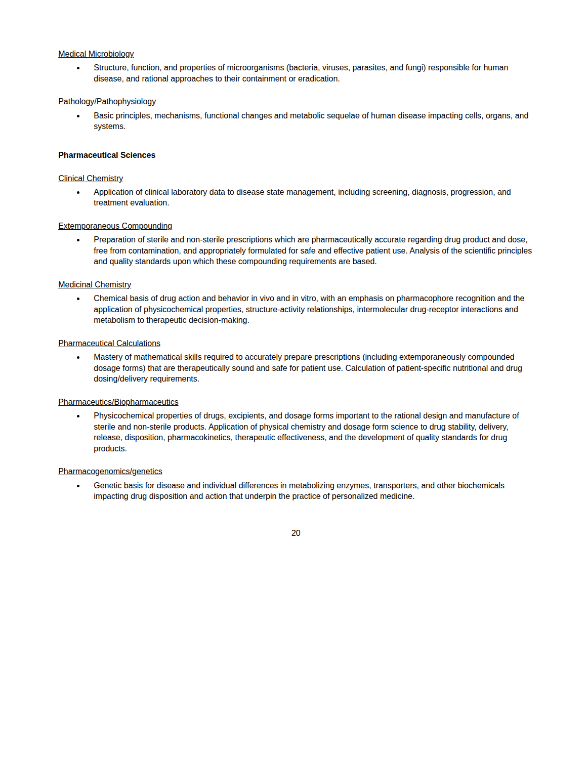Medical Microbiology
Structure, function, and properties of microorganisms (bacteria, viruses, parasites, and fungi) responsible for human disease, and rational approaches to their containment or eradication.
Pathology/Pathophysiology
Basic principles, mechanisms, functional changes and metabolic sequelae of human disease impacting cells, organs, and systems.
Pharmaceutical Sciences
Clinical Chemistry
Application of clinical laboratory data to disease state management, including screening, diagnosis, progression, and treatment evaluation.
Extemporaneous Compounding
Preparation of sterile and non-sterile prescriptions which are pharmaceutically accurate regarding drug product and dose, free from contamination, and appropriately formulated for safe and effective patient use. Analysis of the scientific principles and quality standards upon which these compounding requirements are based.
Medicinal Chemistry
Chemical basis of drug action and behavior in vivo and in vitro, with an emphasis on pharmacophore recognition and the application of physicochemical properties, structure-activity relationships, intermolecular drug-receptor interactions and metabolism to therapeutic decision-making.
Pharmaceutical Calculations
Mastery of mathematical skills required to accurately prepare prescriptions (including extemporaneously compounded dosage forms) that are therapeutically sound and safe for patient use. Calculation of patient-specific nutritional and drug dosing/delivery requirements.
Pharmaceutics/Biopharmaceutics
Physicochemical properties of drugs, excipients, and dosage forms important to the rational design and manufacture of sterile and non-sterile products. Application of physical chemistry and dosage form science to drug stability, delivery, release, disposition, pharmacokinetics, therapeutic effectiveness, and the development of quality standards for drug products.
Pharmacogenomics/genetics
Genetic basis for disease and individual differences in metabolizing enzymes, transporters, and other biochemicals impacting drug disposition and action that underpin the practice of personalized medicine.
20